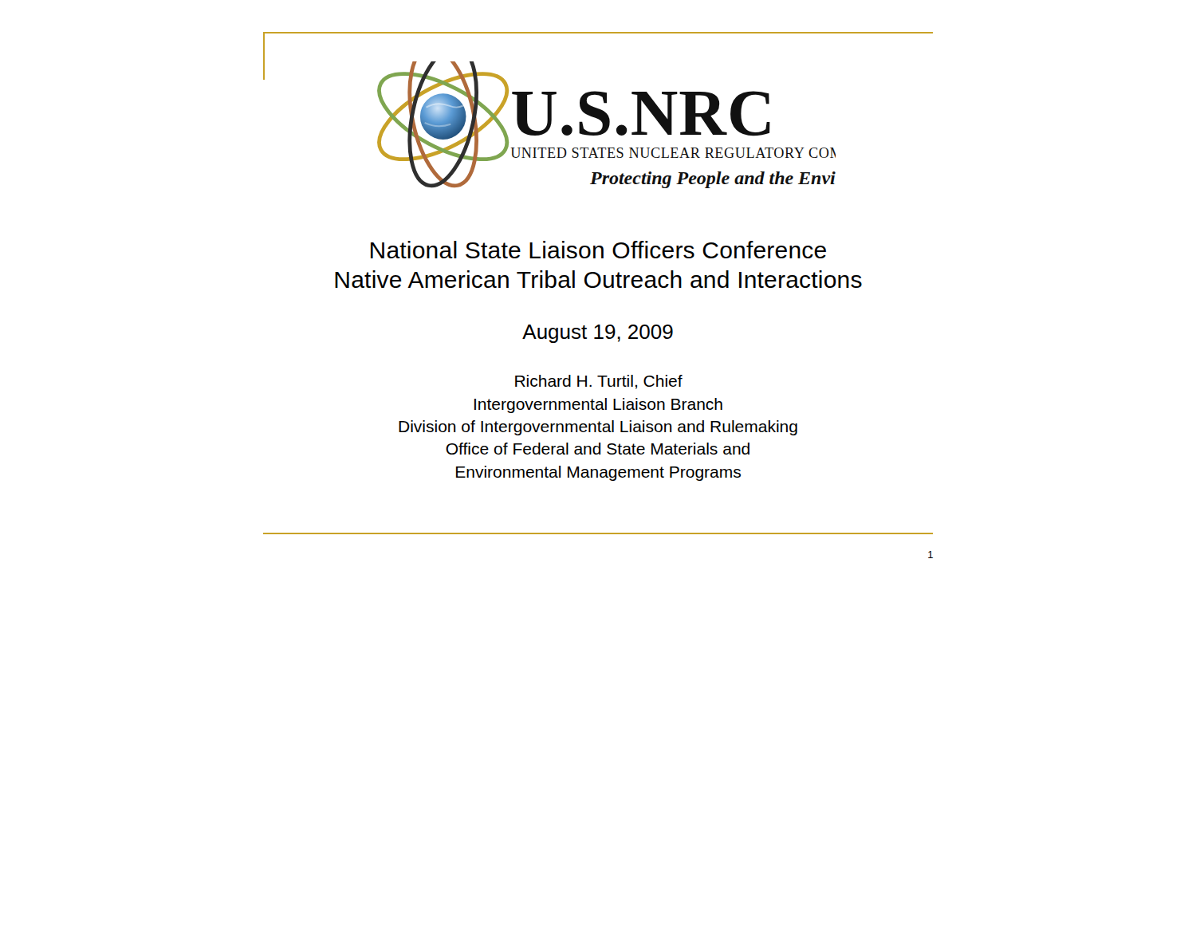U.S.NRC UNITED STATES NUCLEAR REGULATORY COMMISSION Protecting People and the Environment
National State Liaison Officers Conference
Native American Tribal Outreach and Interactions
August 19, 2009
Richard H. Turtil, Chief
Intergovernmental Liaison Branch
Division of Intergovernmental Liaison and Rulemaking
Office of Federal and State Materials and
Environmental Management Programs
1